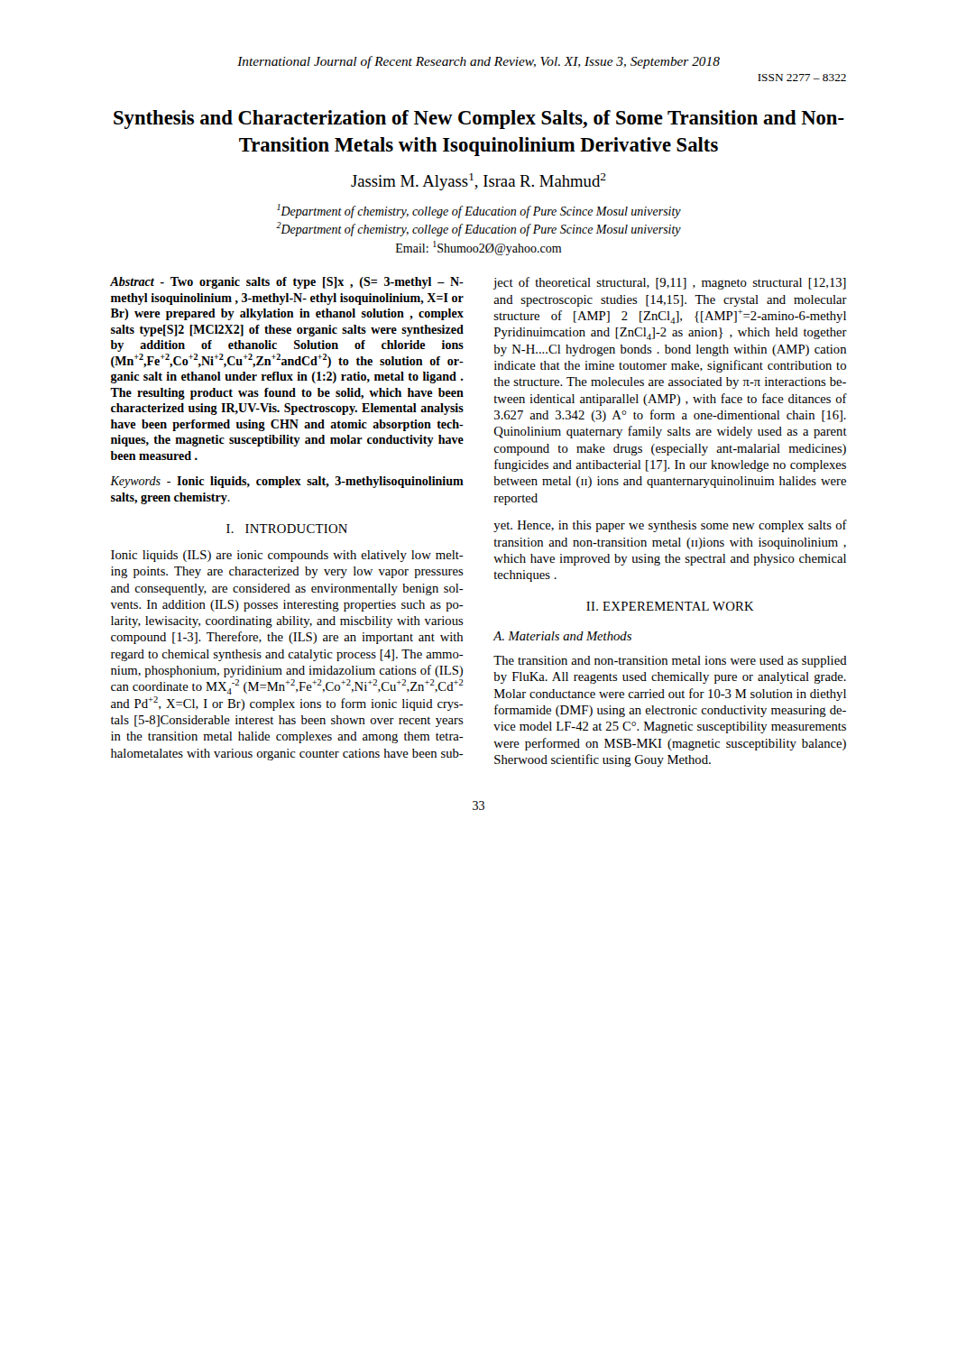International Journal of Recent Research and Review, Vol. XI, Issue 3, September 2018
ISSN 2277 – 8322
Synthesis and Characterization of New Complex Salts, of Some Transition and Non-Transition Metals with Isoquinolinium Derivative Salts
Jassim M. Alyass1, Israa R. Mahmud2
1Department of chemistry, college of Education of Pure Scince Mosul university
2Department of chemistry, college of Education of Pure Scince Mosul university
Email: 1Shumoo2Ø@yahoo.com
Abstract - Two organic salts of type [S]x , (S= 3-methyl – N-methyl isoquinolinium , 3-methyl-N- ethyl isoquinolinium, X=I or Br) were prepared by alkylation in ethanol solution , complex salts type[S]2 [MCl2X2] of these organic salts were synthesized by addition of ethanolic Solution of chloride ions (Mn+2,Fe+2,Co+2,Ni+2,Cu+2,Zn+2andCd+2) to the solution of organic salt in ethanol under reflux in (1:2) ratio, metal to ligand . The resulting product was found to be solid, which have been characterized using IR,UV-Vis. Spectroscopy. Elemental analysis have been performed using CHN and atomic absorption techniques, the magnetic susceptibility and molar conductivity have been measured .
Keywords - Ionic liquids, complex salt, 3-methylisoquinolinium salts, green chemistry.
I. Introduction
Ionic liquids (ILS) are ionic compounds with elatively low melting points. They are characterized by very low vapor pressures and consequently, are considered as environmentally benign solvents. In addition (ILS) posses interesting properties such as polarity, lewisacity, coordinating ability, and miscbility with various compound [1-3]. Therefore, the (ILS) are an important ant with regard to chemical synthesis and catalytic process [4]. The ammonium, phosphonium, pyridinium and imidazolium cations of (ILS) can coordinate to MX4-2 (M=Mn+2,Fe+2,Co+2,Ni+2,Cu+2,Zn+2,Cd+2 and Pd+2, X=Cl, I or Br) complex ions to form ionic liquid crystals [5-8]Considerable interest has been shown over recent years in the transition metal halide complexes and among them tetrahalometalates with various organic counter cations have been subject of theoretical structural, [9,11] , magneto structural [12,13] and spectroscopic studies [14,15]. The crystal and molecular structure of [AMP] 2 [ZnCl4], {[AMP]+=2-amino-6-methyl Pyridinuimcation and [ZnCl4]-2 as anion} , which held together by N-H....Cl hydrogen bonds . bond length within (AMP) cation indicate that the imine toutomer make, significant contribution to the structure. The molecules are associated by π-π interactions between identical antiparallel (AMP) , with face to face ditances of 3.627 and 3.342 (3) A° to form a one-dimentional chain [16]. Quinolinium quaternary family salts are widely used as a parent compound to make drugs (especially ant-malarial medicines) fungicides and antibacterial [17]. In our knowledge no complexes between metal (ɪɪ) ions and quanternaryquinolinuim halides were reported
yet. Hence, in this paper we synthesis some new complex salts of transition and non-transition metal (ɪɪ)ions with isoquinolinium , which have improved by using the spectral and physico chemical techniques .
II. Experemental Work
A. Materials and Methods
The transition and non-transition metal ions were used as supplied by FluKa. All reagents used chemically pure or analytical grade. Molar conductance were carried out for 10-3 M solution in diethyl formamide (DMF) using an electronic conductivity measuring device model LF-42 at 25 C°. Magnetic susceptibility measurements were performed on MSB-MKI (magnetic susceptibility balance) Sherwood scientific using Gouy Method.
33